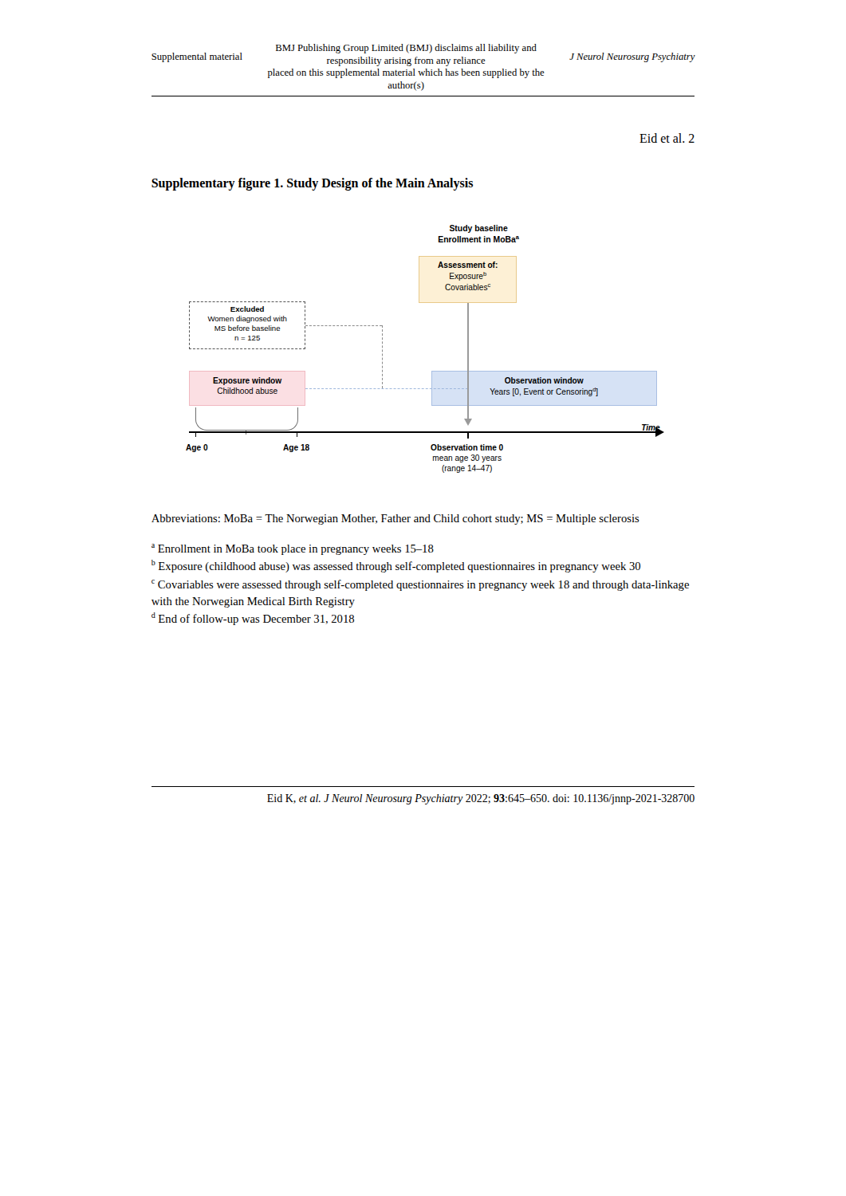Supplemental material
BMJ Publishing Group Limited (BMJ) disclaims all liability and responsibility arising from any reliance
placed on this supplemental material which has been supplied by the author(s)
J Neurol Neurosurg Psychiatry
Eid et al. 2
Supplementary figure 1. Study Design of the Main Analysis
Study baseline
Enrollment in MoBaa
Assessment of:
Exposureb
Covariablesc
Excluded
Women diagnosed with
MS before baseline
n = 125
Exposure window
Childhood abuse
Observation window
Years [0, Event or Censoringd]
Age 0
Age 18
Observation time 0
mean age 30 years
(range 14–47)
Time
Abbreviations: MoBa = The Norwegian Mother, Father and Child cohort study; MS = Multiple sclerosis
a Enrollment in MoBa took place in pregnancy weeks 15–18
b Exposure (childhood abuse) was assessed through self-completed questionnaires in pregnancy week 30
c Covariables were assessed through self-completed questionnaires in pregnancy week 18 and through data-linkage with the Norwegian Medical Birth Registry
d End of follow-up was December 31, 2018
Eid K, et al. J Neurol Neurosurg Psychiatry 2022; 93:645–650. doi: 10.1136/jnnp-2021-328700